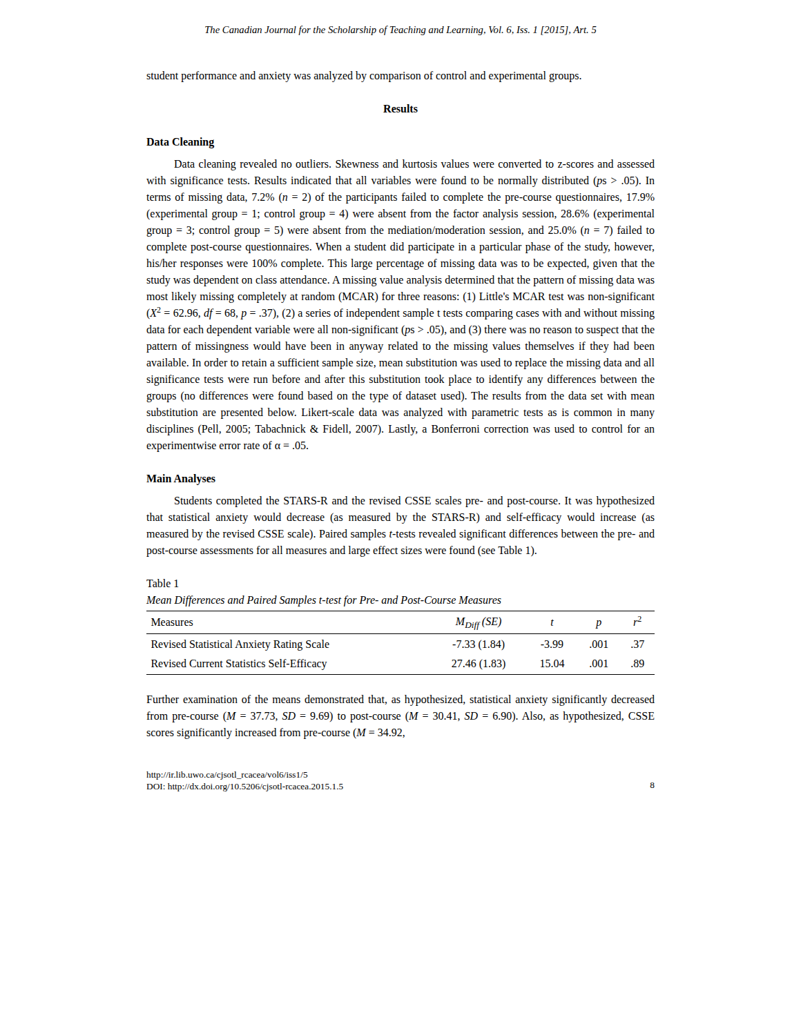The Canadian Journal for the Scholarship of Teaching and Learning, Vol. 6, Iss. 1 [2015], Art. 5
student performance and anxiety was analyzed by comparison of control and experimental groups.
Results
Data Cleaning
Data cleaning revealed no outliers. Skewness and kurtosis values were converted to z-scores and assessed with significance tests. Results indicated that all variables were found to be normally distributed (ps > .05). In terms of missing data, 7.2% (n = 2) of the participants failed to complete the pre-course questionnaires, 17.9% (experimental group = 1; control group = 4) were absent from the factor analysis session, 28.6% (experimental group = 3; control group = 5) were absent from the mediation/moderation session, and 25.0% (n = 7) failed to complete post-course questionnaires. When a student did participate in a particular phase of the study, however, his/her responses were 100% complete. This large percentage of missing data was to be expected, given that the study was dependent on class attendance. A missing value analysis determined that the pattern of missing data was most likely missing completely at random (MCAR) for three reasons: (1) Little's MCAR test was non-significant (X2 = 62.96, df = 68, p = .37), (2) a series of independent sample t tests comparing cases with and without missing data for each dependent variable were all non-significant (ps > .05), and (3) there was no reason to suspect that the pattern of missingness would have been in anyway related to the missing values themselves if they had been available. In order to retain a sufficient sample size, mean substitution was used to replace the missing data and all significance tests were run before and after this substitution took place to identify any differences between the groups (no differences were found based on the type of dataset used). The results from the data set with mean substitution are presented below. Likert-scale data was analyzed with parametric tests as is common in many disciplines (Pell, 2005; Tabachnick & Fidell, 2007). Lastly, a Bonferroni correction was used to control for an experimentwise error rate of α = .05.
Main Analyses
Students completed the STARS-R and the revised CSSE scales pre- and post-course. It was hypothesized that statistical anxiety would decrease (as measured by the STARS-R) and self-efficacy would increase (as measured by the revised CSSE scale). Paired samples t-tests revealed significant differences between the pre- and post-course assessments for all measures and large effect sizes were found (see Table 1).
Table 1
Mean Differences and Paired Samples t-test for Pre- and Post-Course Measures
| Measures | M Diff (SE) | t | p | r 2 |
| --- | --- | --- | --- | --- |
| Revised Statistical Anxiety Rating Scale | -7.33 (1.84) | -3.99 | .001 | .37 |
| Revised Current Statistics Self-Efficacy | 27.46 (1.83) | 15.04 | .001 | .89 |
Further examination of the means demonstrated that, as hypothesized, statistical anxiety significantly decreased from pre-course (M = 37.73, SD = 9.69) to post-course (M = 30.41, SD = 6.90). Also, as hypothesized, CSSE scores significantly increased from pre-course (M = 34.92,
http://ir.lib.uwo.ca/cjsotl_rcacea/vol6/iss1/5
DOI: http://dx.doi.org/10.5206/cjsotl-rcacea.2015.1.5
8